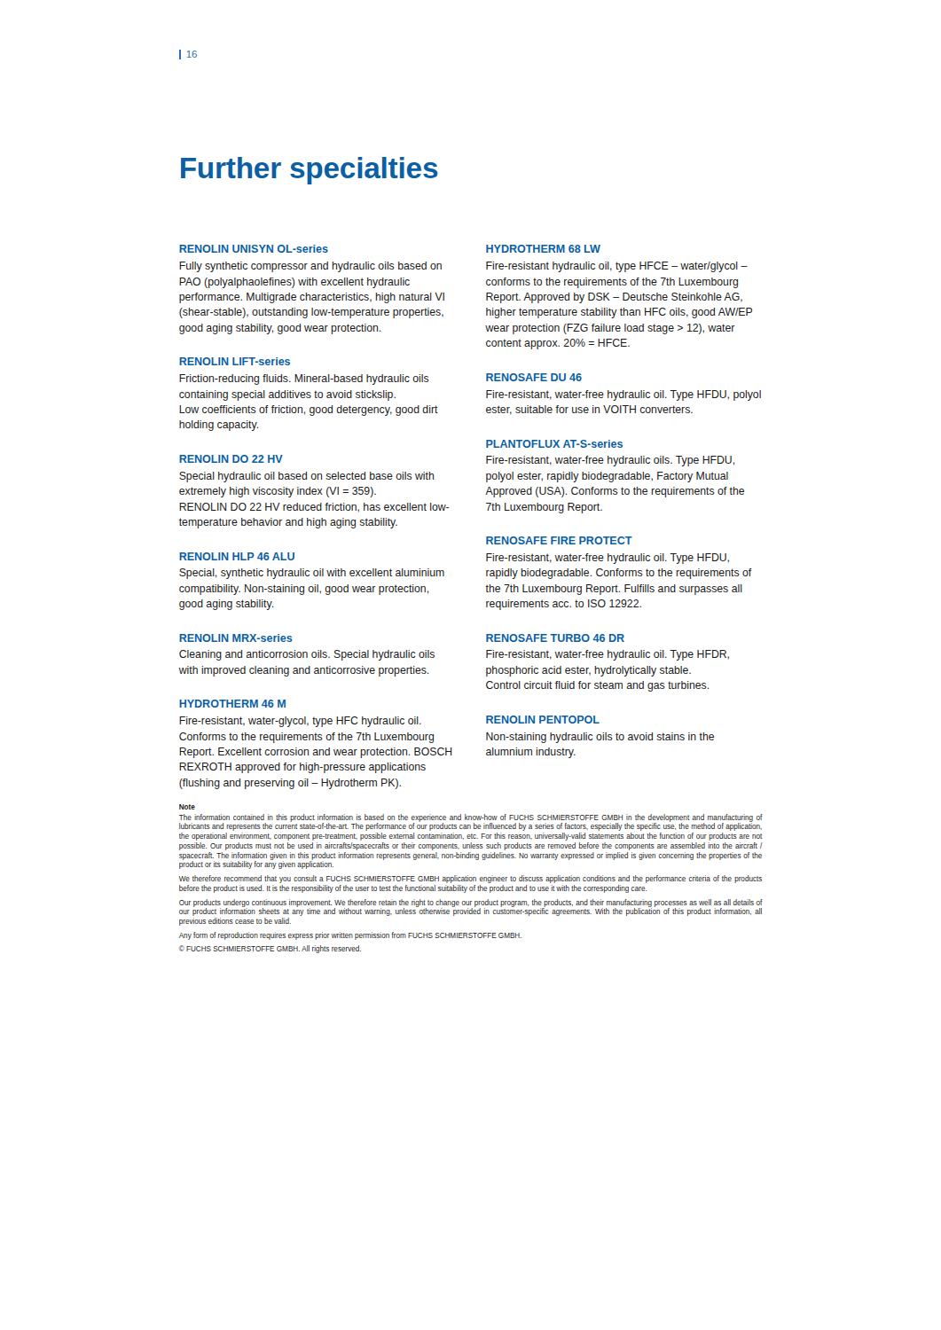16
Further specialties
RENOLIN UNISYN OL-series
Fully synthetic compressor and hydraulic oils based on PAO (polyalphaolefines) with excellent hydraulic performance. Multigrade characteristics, high natural VI (shear-stable), outstanding low-temperature properties, good aging stability, good wear protection.
RENOLIN LIFT-series
Friction-reducing fluids. Mineral-based hydraulic oils containing special additives to avoid stickslip.
Low coefficients of friction, good detergency, good dirt holding capacity.
RENOLIN DO 22 HV
Special hydraulic oil based on selected base oils with extremely high viscosity index (VI = 359).
RENOLIN DO 22 HV reduced friction, has excellent low-temperature behavior and high aging stability.
RENOLIN HLP 46 ALU
Special, synthetic hydraulic oil with excellent aluminium compatibility. Non-staining oil, good wear protection, good aging stability.
RENOLIN MRX-series
Cleaning and anticorrosion oils. Special hydraulic oils with improved cleaning and anticorrosive properties.
HYDROTHERM 46 M
Fire-resistant, water-glycol, type HFC hydraulic oil. Conforms to the requirements of the 7th Luxembourg Report. Excellent corrosion and wear protection. BOSCH REXROTH approved for high-pressure applications (flushing and preserving oil – Hydrotherm PK).
HYDROTHERM 68 LW
Fire-resistant hydraulic oil, type HFCE – water/glycol – conforms to the requirements of the 7th Luxembourg Report. Approved by DSK – Deutsche Steinkohle AG, higher temperature stability than HFC oils, good AW/EP wear protection (FZG failure load stage > 12), water content approx. 20% = HFCE.
RENOSAFE DU 46
Fire-resistant, water-free hydraulic oil. Type HFDU, polyol ester, suitable for use in VOITH converters.
PLANTOFLUX AT-S-series
Fire-resistant, water-free hydraulic oils. Type HFDU, polyol ester, rapidly biodegradable, Factory Mutual Approved (USA). Conforms to the requirements of the
7th Luxembourg Report.
RENOSAFE FIRE PROTECT
Fire-resistant, water-free hydraulic oil. Type HFDU, rapidly biodegradable. Conforms to the requirements of the 7th Luxembourg Report. Fulfills and surpasses all requirements acc. to ISO 12922.
RENOSAFE TURBO 46 DR
Fire-resistant, water-free hydraulic oil. Type HFDR, phosphoric acid ester, hydrolytically stable.
Control circuit fluid for steam and gas turbines.
RENOLIN PENTOPOL
Non-staining hydraulic oils to avoid stains in the alumnium industry.
Note
The information contained in this product information is based on the experience and know-how of FUCHS SCHMIERSTOFFE GMBH in the development and manufacturing of lubricants and represents the current state-of-the-art. The performance of our products can be influenced by a series of factors, especially the specific use, the method of application, the operational environment, component pre-treatment, possible external contamination, etc. For this reason, universally-valid statements about the function of our products are not possible. Our products must not be used in aircrafts/spacecrafts or their components, unless such products are removed before the components are assembled into the aircraft / spacecraft. The information given in this product information represents general, non-binding guidelines. No warranty expressed or implied is given concerning the properties of the product or its suitability for any given application.
We therefore recommend that you consult a FUCHS SCHMIERSTOFFE GMBH application engineer to discuss application conditions and the performance criteria of the products before the product is used. It is the responsibility of the user to test the functional suitability of the product and to use it with the corresponding care.
Our products undergo continuous improvement. We therefore retain the right to change our product program, the products, and their manufacturing processes as well as all details of our product information sheets at any time and without warning, unless otherwise provided in customer-specific agreements. With the publication of this product information, all previous editions cease to be valid.
Any form of reproduction requires express prior written permission from FUCHS SCHMIERSTOFFE GMBH.
© FUCHS SCHMIERSTOFFE GMBH. All rights reserved.